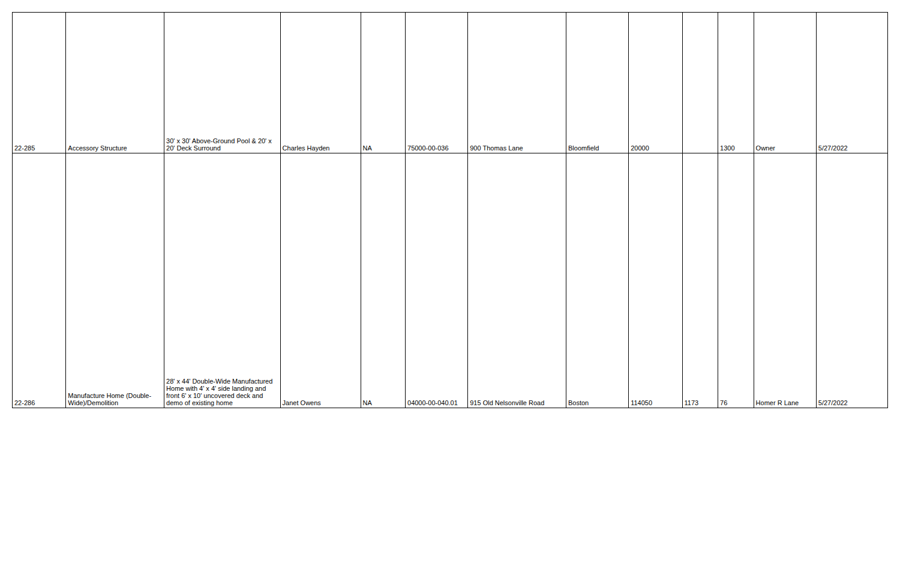| 22-285 | Accessory Structure | 30' x 30' Above-Ground Pool & 20' x 20' Deck Surround | Charles Hayden | NA | 75000-00-036 | 900 Thomas Lane | Bloomfield | 20000 | | 1300 | Owner | 5/27/2022 |
| 22-286 | Manufacture Home (Double-Wide)/Demolition | 28' x 44' Double-Wide Manufactured Home with 4' x 4' side landing and front 6' x 10' uncovered deck and demo of existing home | Janet Owens | NA | 04000-00-040.01 | 915 Old Nelsonville Road | Boston | 114050 | 1173 | 76 | Homer R Lane | 5/27/2022 |